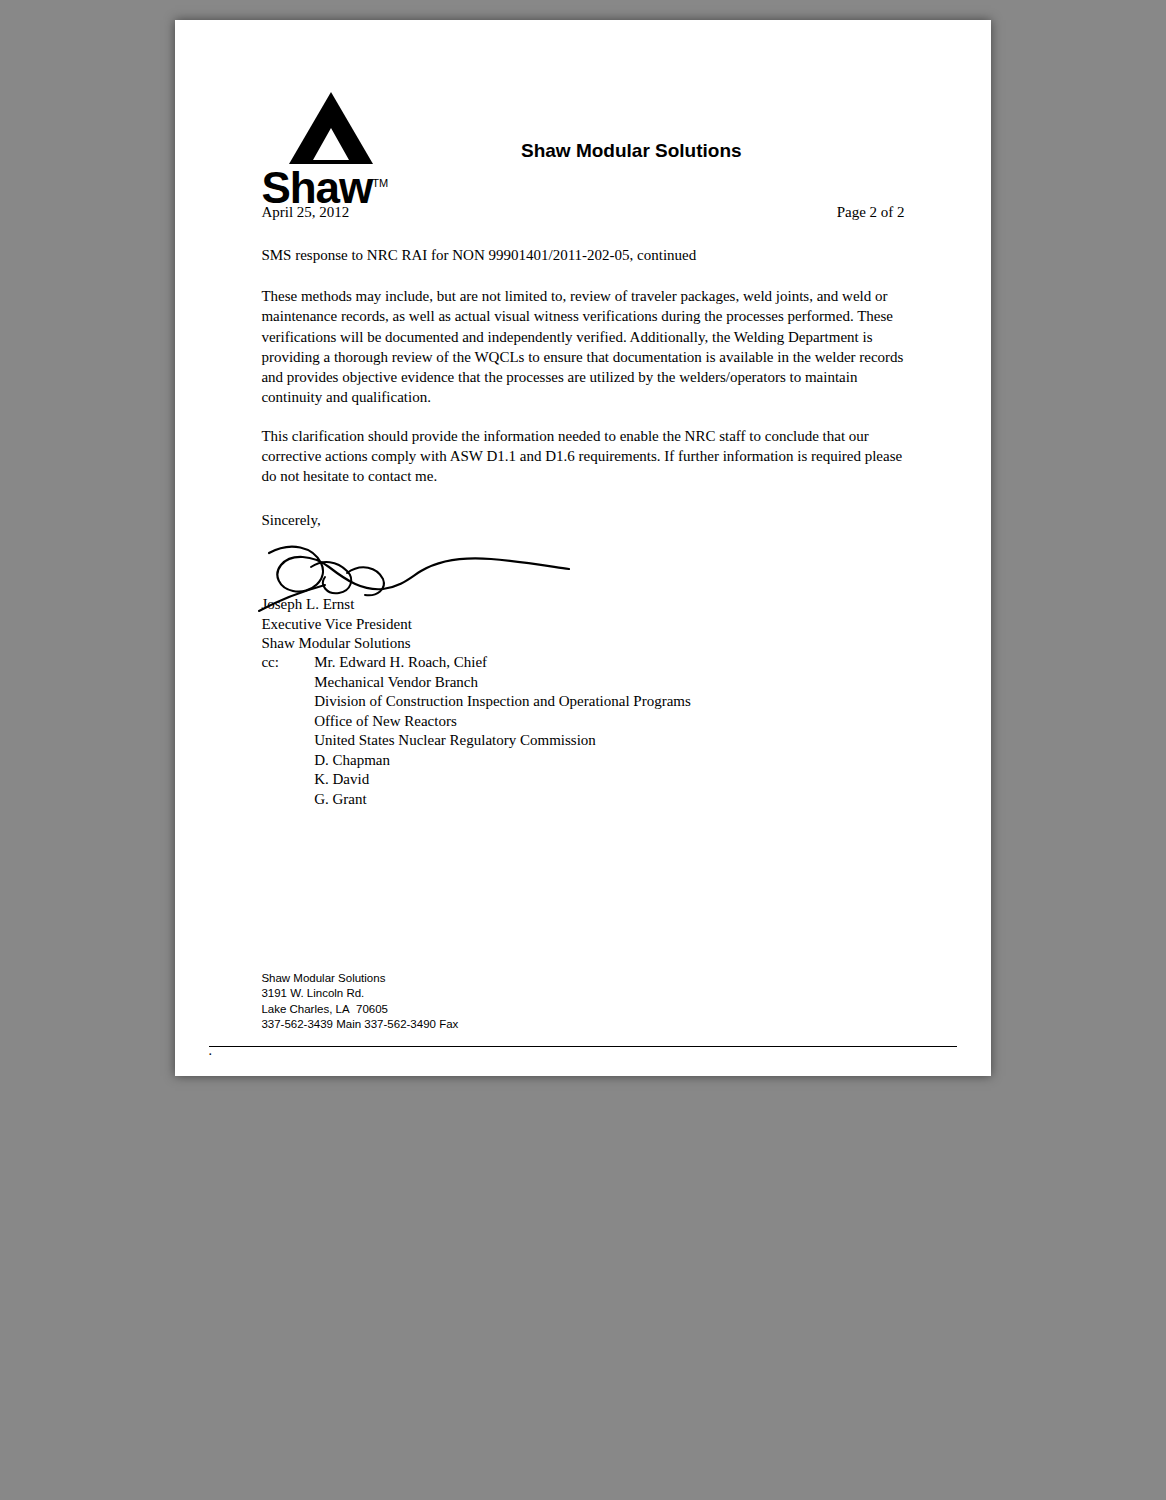ShawTM
Shaw Modular Solutions
April 25, 2012 Page 2 of 2
SMS response to NRC RAI for NON 99901401/2011-202-05, continued
These methods may include, but are not limited to, review of traveler packages, weld joints, and weld or maintenance records, as well as actual visual witness verifications during the processes performed. These verifications will be documented and independently verified. Additionally, the Welding Department is providing a thorough review of the WQCLs to ensure that documentation is available in the welder records and provides objective evidence that the processes are utilized by the welders/operators to maintain continuity and qualification.
This clarification should provide the information needed to enable the NRC staff to conclude that our corrective actions comply with ASW D1.1 and D1.6 requirements. If further information is required please do not hesitate to contact me.
Sincerely,
Joseph L. Ernst
Executive Vice President
Shaw Modular Solutions
cc:
Mr. Edward H. Roach, Chief
Mechanical Vendor Branch
Division of Construction Inspection and Operational Programs
Office of New Reactors
United States Nuclear Regulatory Commission
D. Chapman
K. David
G. Grant
Shaw Modular Solutions
3191 W. Lincoln Rd.
Lake Charles, LA 70605
337-562-3439 Main 337-562-3490 Fax
.